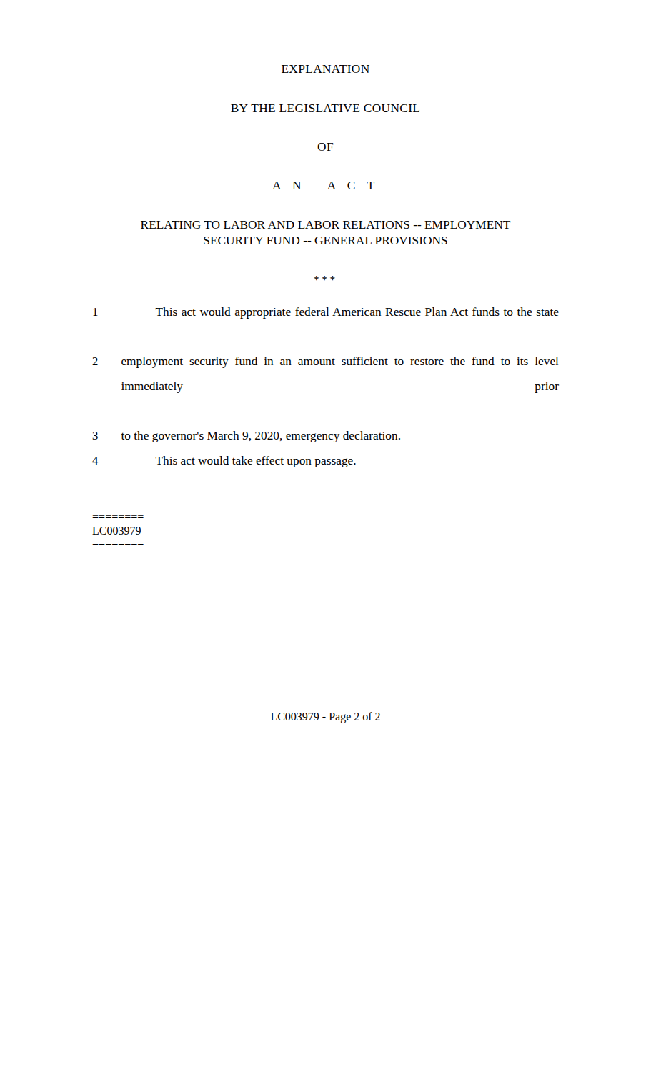EXPLANATION
BY THE LEGISLATIVE COUNCIL
OF
A N A C T
RELATING TO LABOR AND LABOR RELATIONS -- EMPLOYMENT SECURITY FUND -- GENERAL PROVISIONS
***
| 1 | This act would appropriate federal American Rescue Plan Act funds to the state |
| 2 | employment security fund in an amount sufficient to restore the fund to its level immediately prior |
| 3 | to the governor's March 9, 2020, emergency declaration. |
| 4 | This act would take effect upon passage. |
========
LC003979
========
LC003979 - Page 2 of 2